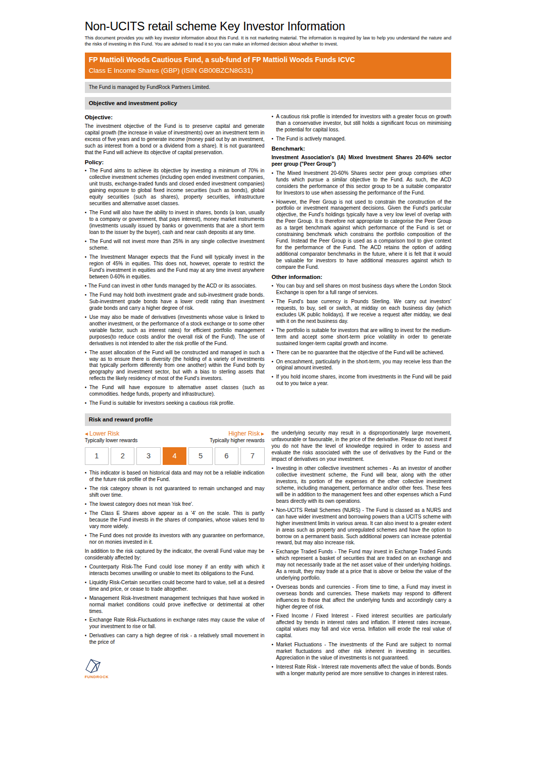Non-UCITS retail scheme Key Investor Information
This document provides you with key investor information about this Fund. It is not marketing material. The information is required by law to help you understand the nature and the risks of investing in this Fund. You are advised to read it so you can make an informed decision about whether to invest.
FP Mattioli Woods Cautious Fund, a sub-fund of FP Mattioli Woods Funds ICVC
Class E Income Shares (GBP) (ISIN GB00BZCN8G31)
The Fund is managed by FundRock Partners Limited.
Objective and investment policy
Objective:
The investment objective of the Fund is to preserve capital and generate capital growth (the increase in value of investments) over an investment term in excess of five years and to generate income (money paid out by an investment, such as interest from a bond or a dividend from a share). It is not guaranteed that the Fund will achieve its objective of capital preservation.
Policy:
The Fund aims to achieve its objective by investing a minimum of 70% in collective investment schemes (including open ended investment companies, unit trusts, exchange-traded funds and closed ended investment companies) gaining exposure to global fixed income securities (such as bonds), global equity securities (such as shares), property securities, infrastructure securities and alternative asset classes.
The Fund will also have the ability to invest in shares, bonds (a loan, usually to a company or government, that pays interest), money market instruments (investments usually issued by banks or governments that are a short term loan to the issuer by the buyer), cash and near cash deposits at any time.
The Fund will not invest more than 25% in any single collective investment scheme.
The Investment Manager expects that the Fund will typically invest in the region of 45% in equities. This does not, however, operate to restrict the Fund's investment in equities and the Fund may at any time invest anywhere between 0-60% in equities.
The Fund can invest in other funds managed by the ACD or its associates.
The Fund may hold both investment grade and sub-investment grade bonds. Sub-investment grade bonds have a lower credit rating than investment grade bonds and carry a higher degree of risk.
Use may also be made of derivatives (investments whose value is linked to another investment, or the performance of a stock exchange or to some other variable factor, such as interest rates) for efficient portfolio management purposes(to reduce costs and/or the overall risk of the Fund). The use of derivatives is not intended to alter the risk profile of the Fund.
The asset allocation of the Fund will be constructed and managed in such a way as to ensure there is diversity (the holding of a variety of investments that typically perform differently from one another) within the Fund both by geography and investment sector, but with a bias to sterling assets that reflects the likely residency of most of the Fund's investors.
The Fund will have exposure to alternative asset classes (such as commodities. hedge funds, property and infrastructure).
The Fund is suitable for investors seeking a cautious risk profile.
A cautious risk profile is intended for investors with a greater focus on growth than a conservative investor, but still holds a significant focus on minimising the potential for capital loss.
The Fund is actively managed.
Benchmark:
Investment Association's (IA) Mixed Investment Shares 20-60% sector peer group ("Peer Group")
The Mixed Investment 20-60% Shares sector peer group comprises other funds which pursue a similar objective to the Fund. As such, the ACD considers the performance of this sector group to be a suitable comparator for Investors to use when assessing the performance of the Fund.
However, the Peer Group is not used to constrain the construction of the portfolio or investment management decisions. Given the Fund's particular objective, the Fund's holdings typically have a very low level of overlap with the Peer Group. It is therefore not appropriate to categorise the Peer Group as a target benchmark against which performance of the Fund is set or constraining benchmark which constrains the portfolio composition of the Fund. Instead the Peer Group is used as a comparison tool to give context for the performance of the Fund. The ACD retains the option of adding additional comparator benchmarks in the future, where it is felt that it would be valuable for investors to have additional measures against which to compare the Fund.
Other information:
You can buy and sell shares on most business days where the London Stock Exchange is open for a full range of services.
The Fund's base currency is Pounds Sterling. We carry out investors' requests, to buy, sell or switch, at midday on each business day (which excludes UK public holidays). If we receive a request after midday, we deal with it on the next business day.
The portfolio is suitable for investors that are willing to invest for the medium-term and accept some short-term price volatility in order to generate sustained longer-term capital growth and income.
There can be no guarantee that the objective of the Fund will be achieved.
On encashment, particularly in the short-term, you may receive less than the original amount invested.
If you hold income shares, income from investments in the Fund will be paid out to you twice a year.
Risk and reward profile
◂ Lower Risk
Typically lower rewards
Higher Risk ▸
Typically higher rewards
1
2
3
4
5
6
7
This indicator is based on historical data and may not be a reliable indication of the future risk profile of the Fund.
The risk category shown is not guaranteed to remain unchanged and may shift over time.
The lowest category does not mean 'risk free'.
The Class E Shares above appear as a '4' on the scale. This is partly because the Fund invests in the shares of companies, whose values tend to vary more widely.
The Fund does not provide its investors with any guarantee on performance, nor on monies invested in it.
In addition to the risk captured by the indicator, the overall Fund value may be considerably affected by:
Counterparty Risk-The Fund could lose money if an entity with which it interacts becomes unwilling or unable to meet its obligations to the Fund.
Liquidity Risk-Certain securities could become hard to value, sell at a desired time and price, or cease to trade altogether.
Management Risk-Investment management techniques that have worked in normal market conditions could prove ineffective or detrimental at other times.
Exchange Rate Risk-Fluctuations in exchange rates may cause the value of your investment to rise or fall.
Derivatives can carry a high degree of risk - a relatively small movement in the price of
the underlying security may result in a disproportionately large movement, unfavourable or favourable, in the price of the derivative. Please do not invest if you do not have the level of knowledge required in order to assess and evaluate the risks associated with the use of derivatives by the Fund or the impact of derivatives on your investment.
Investing in other collective investment schemes - As an investor of another collective investment scheme, the Fund will bear, along with the other investors, its portion of the expenses of the other collective investment scheme, including management, performance and/or other fees. These fees will be in addition to the management fees and other expenses which a Fund bears directly with its own operations.
Non-UCITS Retail Schemes (NURS) - The Fund is classed as a NURS and can have wider investment and borrowing powers than a UCITS scheme with higher investment limits in various areas. It can also invest to a greater extent in areas such as property and unregulated schemes and have the option to borrow on a permanent basis. Such additional powers can increase potential reward, but may also increase risk.
Exchange Traded Funds - The Fund may invest in Exchange Traded Funds which represent a basket of securities that are traded on an exchange and may not necessarily trade at the net asset value of their underlying holdings. As a result, they may trade at a price that is above or below the value of the underlying portfolio.
Overseas bonds and currencies - From time to time, a Fund may invest in overseas bonds and currencies. These markets may respond to different influences to those that affect the underlying funds and accordingly carry a higher degree of risk.
Fixed Income / Fixed Interest - Fixed interest securities are particularly affected by trends in interest rates and inflation. If interest rates increase, capital values may fall and vice versa. Inflation will erode the real value of capital.
Market Fluctuations - The investments of the Fund are subject to normal market fluctuations and other risk inherent in investing in securities. Appreciation in the value of investments is not guaranteed.
Interest Rate Risk - Interest rate movements affect the value of bonds. Bonds with a longer maturity period are more sensitive to changes in interest rates.
FUNDROCK